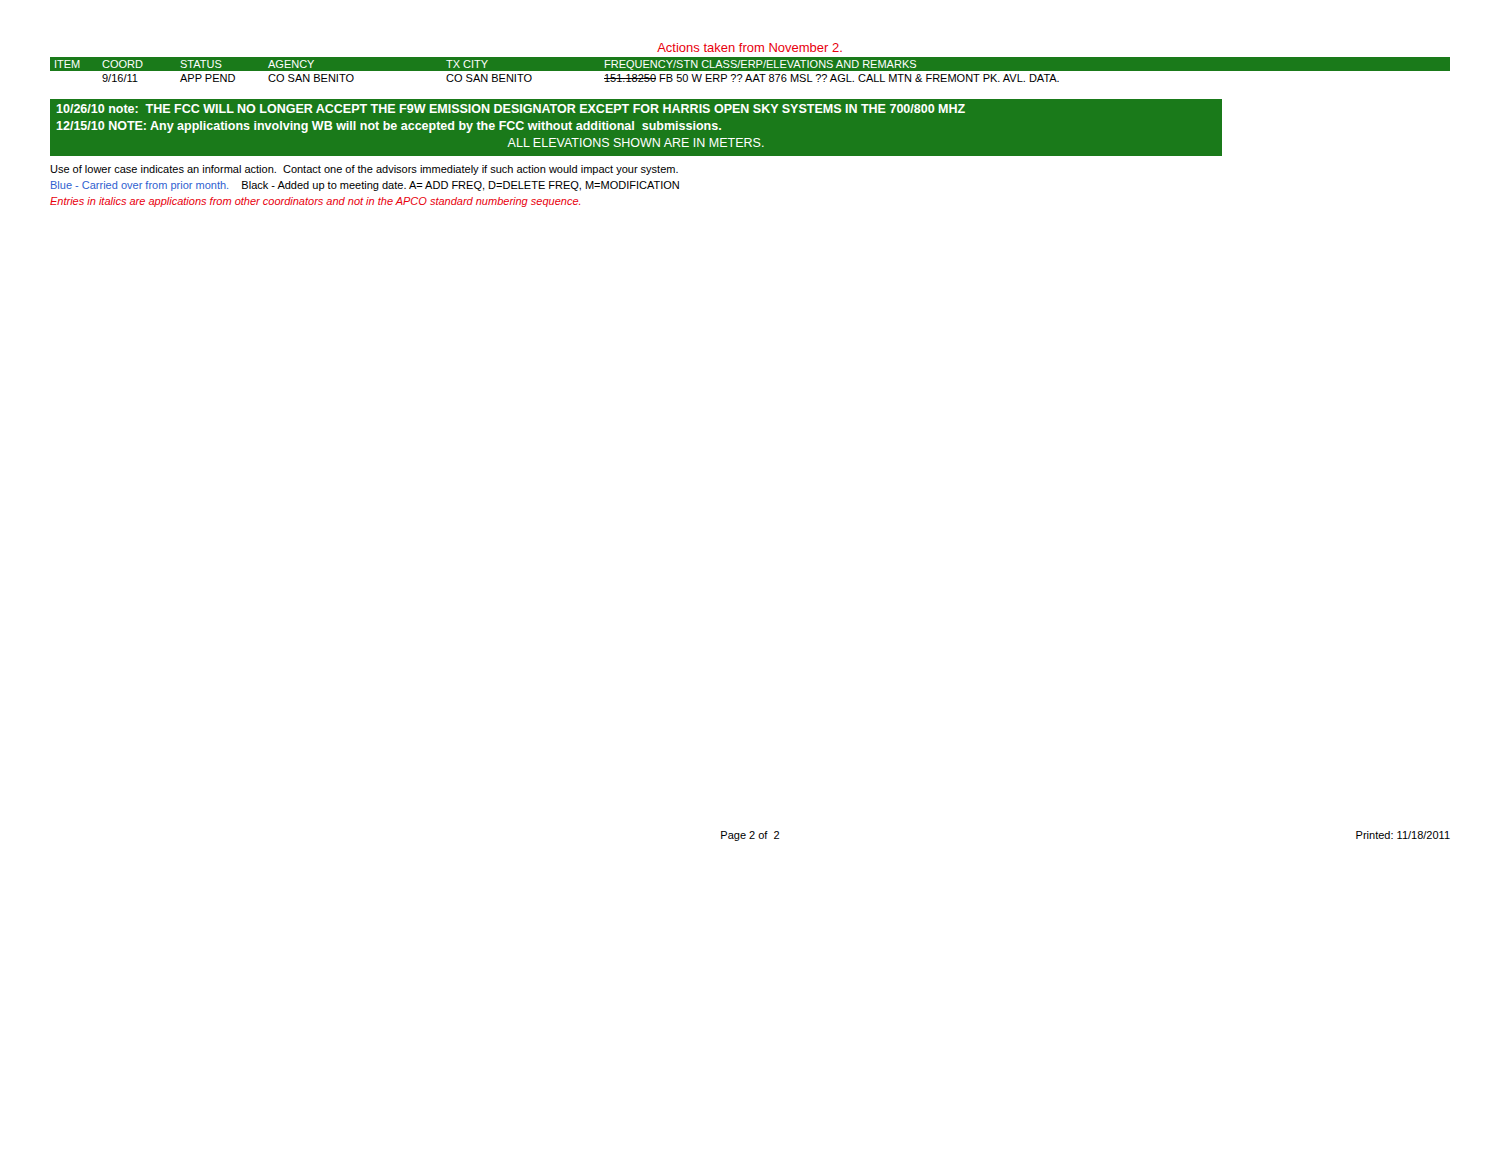Actions taken from November 2.
| ITEM | COORD | STATUS | AGENCY | TX CITY | FREQUENCY/STN CLASS/ERP/ELEVATIONS AND REMARKS |
| --- | --- | --- | --- | --- | --- |
| | 9/16/11 | APP PEND | CO SAN BENITO | CO SAN BENITO | 151.18250 FB 50 W ERP ?? AAT 876 MSL ?? AGL. CALL MTN & FREMONT PK. AVL. DATA. |
10/26/10 note: THE FCC WILL NO LONGER ACCEPT THE F9W EMISSION DESIGNATOR EXCEPT FOR HARRIS OPEN SKY SYSTEMS IN THE 700/800 MHZ
12/15/10 NOTE: Any applications involving WB will not be accepted by the FCC without additional submissions.
ALL ELEVATIONS SHOWN ARE IN METERS.
Use of lower case indicates an informal action. Contact one of the advisors immediately if such action would impact your system.
Blue - Carried over from prior month. Black - Added up to meeting date. A= ADD FREQ, D=DELETE FREQ, M=MODIFICATION
Entries in italics are applications from other coordinators and not in the APCO standard numbering sequence.
Page 2 of 2
Printed: 11/18/2011